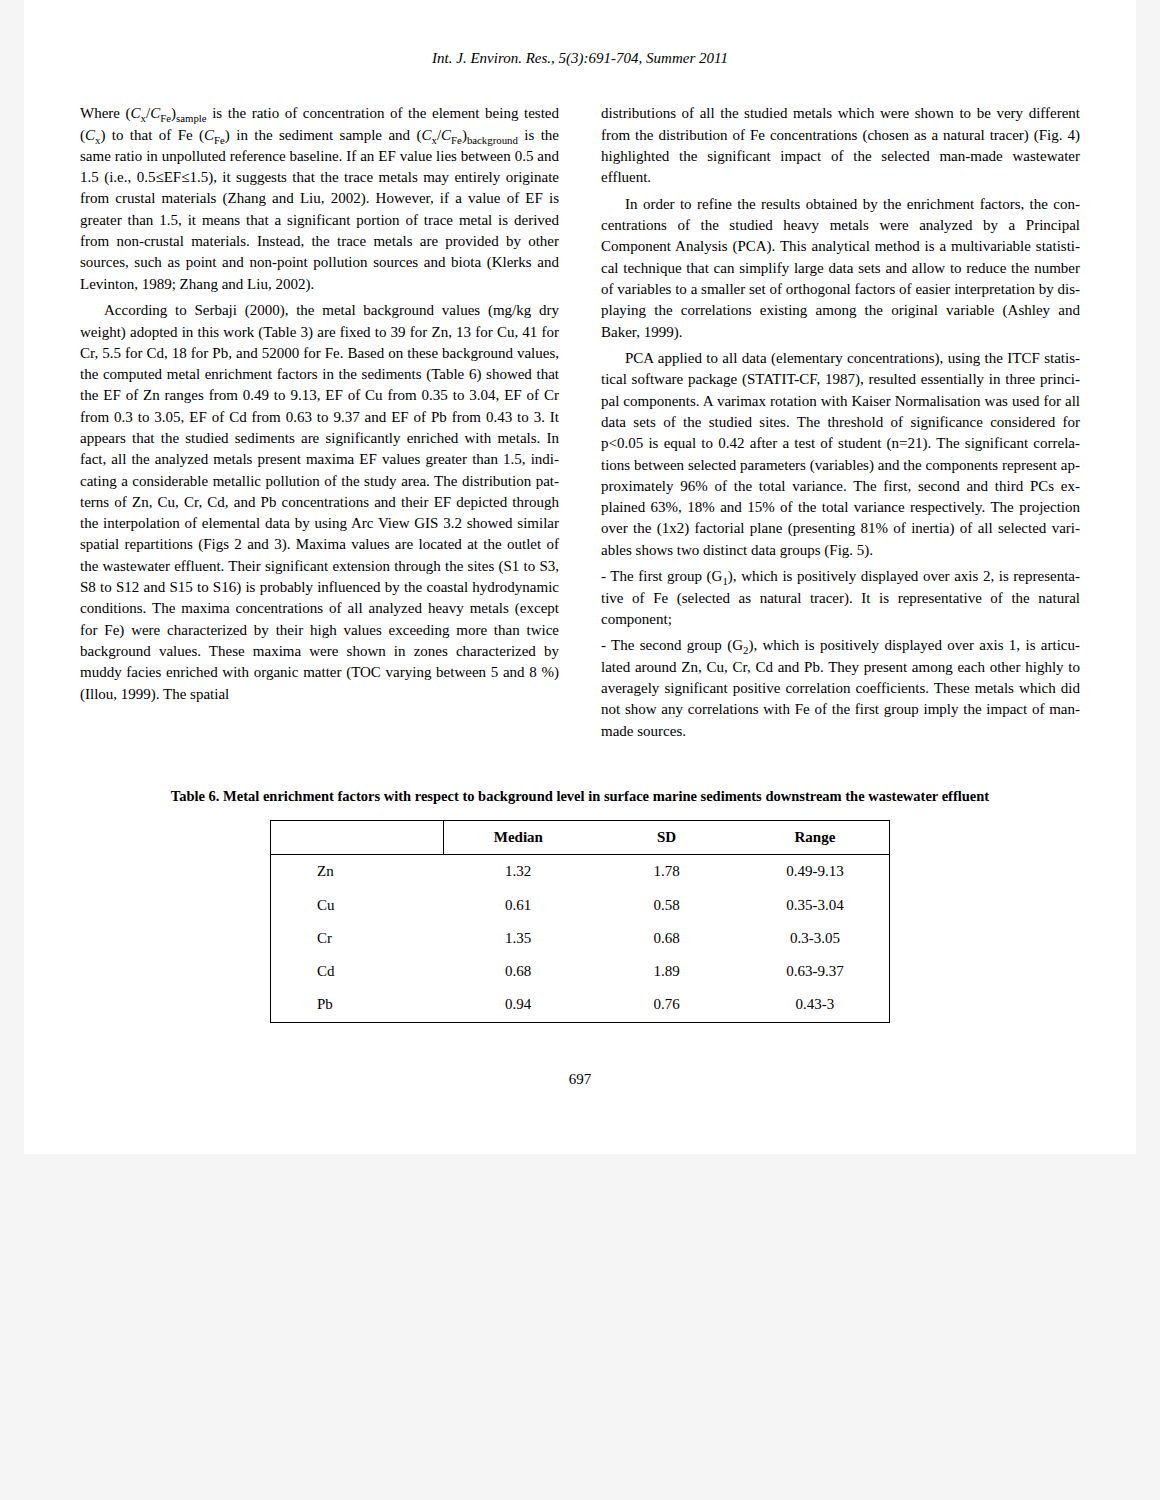Int. J. Environ. Res., 5(3):691-704, Summer 2011
Where (Cx/CFe)sample is the ratio of concentration of the element being tested (Cx) to that of Fe (CFe) in the sediment sample and (Cx/CFe)background is the same ratio in unpolluted reference baseline. If an EF value lies between 0.5 and 1.5 (i.e., 0.5≤EF≤1.5), it suggests that the trace metals may entirely originate from crustal materials (Zhang and Liu, 2002). However, if a value of EF is greater than 1.5, it means that a significant portion of trace metal is derived from non-crustal materials. Instead, the trace metals are provided by other sources, such as point and non-point pollution sources and biota (Klerks and Levinton, 1989; Zhang and Liu, 2002).
According to Serbaji (2000), the metal background values (mg/kg dry weight) adopted in this work (Table 3) are fixed to 39 for Zn, 13 for Cu, 41 for Cr, 5.5 for Cd, 18 for Pb, and 52000 for Fe. Based on these background values, the computed metal enrichment factors in the sediments (Table 6) showed that the EF of Zn ranges from 0.49 to 9.13, EF of Cu from 0.35 to 3.04, EF of Cr from 0.3 to 3.05, EF of Cd from 0.63 to 9.37 and EF of Pb from 0.43 to 3. It appears that the studied sediments are significantly enriched with metals. In fact, all the analyzed metals present maxima EF values greater than 1.5, indicating a considerable metallic pollution of the study area. The distribution patterns of Zn, Cu, Cr, Cd, and Pb concentrations and their EF depicted through the interpolation of elemental data by using Arc View GIS 3.2 showed similar spatial repartitions (Figs 2 and 3). Maxima values are located at the outlet of the wastewater effluent. Their significant extension through the sites (S1 to S3, S8 to S12 and S15 to S16) is probably influenced by the coastal hydrodynamic conditions. The maxima concentrations of all analyzed heavy metals (except for Fe) were characterized by their high values exceeding more than twice background values. These maxima were shown in zones characterized by muddy facies enriched with organic matter (TOC varying between 5 and 8 %) (Illou, 1999). The spatial
distributions of all the studied metals which were shown to be very different from the distribution of Fe concentrations (chosen as a natural tracer) (Fig. 4) highlighted the significant impact of the selected man-made wastewater effluent.
In order to refine the results obtained by the enrichment factors, the concentrations of the studied heavy metals were analyzed by a Principal Component Analysis (PCA). This analytical method is a multivariable statistical technique that can simplify large data sets and allow to reduce the number of variables to a smaller set of orthogonal factors of easier interpretation by displaying the correlations existing among the original variable (Ashley and Baker, 1999).
PCA applied to all data (elementary concentrations), using the ITCF statistical software package (STATIT-CF, 1987), resulted essentially in three principal components. A varimax rotation with Kaiser Normalisation was used for all data sets of the studied sites. The threshold of significance considered for p<0.05 is equal to 0.42 after a test of student (n=21). The significant correlations between selected parameters (variables) and the components represent approximately 96% of the total variance. The first, second and third PCs explained 63%, 18% and 15% of the total variance respectively. The projection over the (1x2) factorial plane (presenting 81% of inertia) of all selected variables shows two distinct data groups (Fig. 5).
- The first group (G1), which is positively displayed over axis 2, is representative of Fe (selected as natural tracer). It is representative of the natural component;
- The second group (G2), which is positively displayed over axis 1, is articulated around Zn, Cu, Cr, Cd and Pb. They present among each other highly to averagely significant positive correlation coefficients. These metals which did not show any correlations with Fe of the first group imply the impact of man-made sources.
Table 6. Metal enrichment factors with respect to background level in surface marine sediments downstream the wastewater effluent
| | Median | SD | Range |
| --- | --- | --- | --- |
| Zn | 1.32 | 1.78 | 0.49-9.13 |
| Cu | 0.61 | 0.58 | 0.35-3.04 |
| Cr | 1.35 | 0.68 | 0.3-3.05 |
| Cd | 0.68 | 1.89 | 0.63-9.37 |
| Pb | 0.94 | 0.76 | 0.43-3 |
697